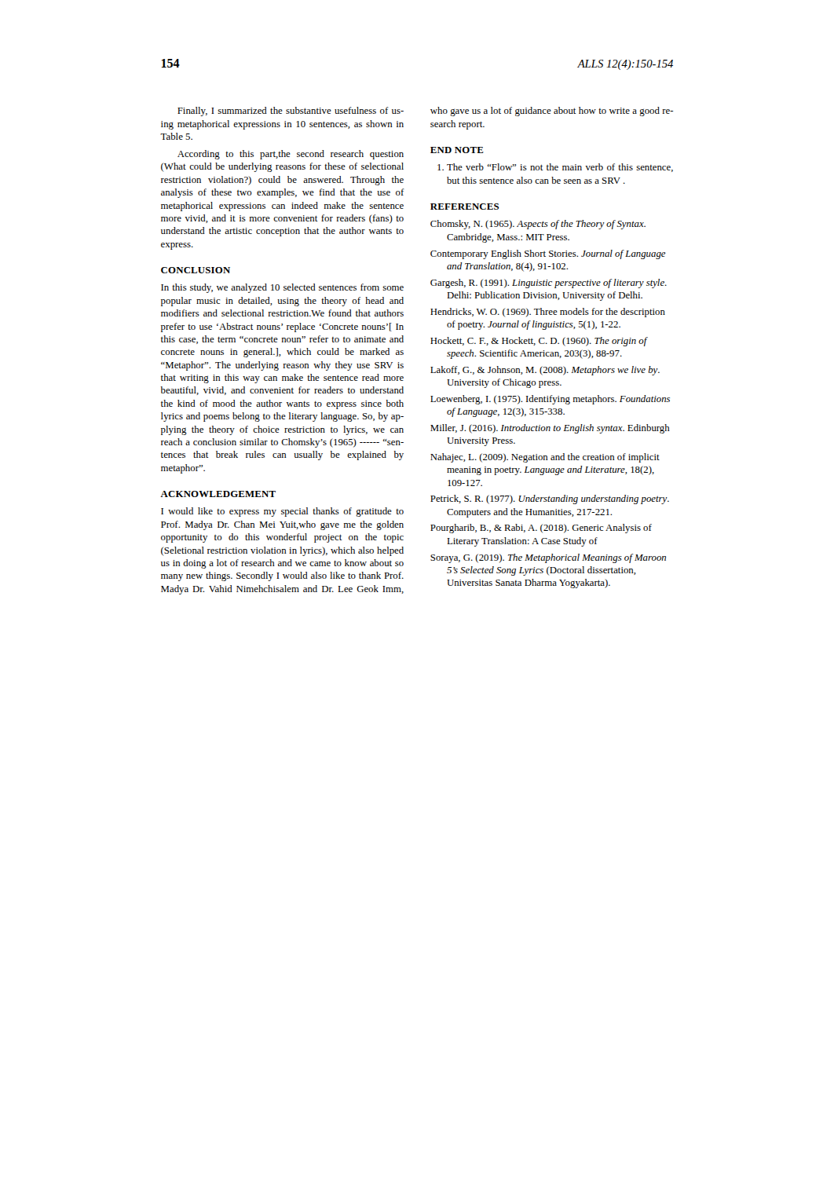154 ALLS 12(4):150-154
Finally, I summarized the substantive usefulness of using metaphorical expressions in 10 sentences, as shown in Table 5.
According to this part,the second research question (What could be underlying reasons for these of selectional restriction violation?) could be answered. Through the analysis of these two examples, we find that the use of metaphorical expressions can indeed make the sentence more vivid, and it is more convenient for readers (fans) to understand the artistic conception that the author wants to express.
Conclusion
In this study, we analyzed 10 selected sentences from some popular music in detailed, using the theory of head and modifiers and selectional restriction.We found that authors prefer to use ‘Abstract nouns’ replace ‘Concrete nouns’[ In this case, the term “concrete noun” refer to to animate and concrete nouns in general.], which could be marked as “Metaphor”. The underlying reason why they use SRV is that writing in this way can make the sentence read more beautiful, vivid, and convenient for readers to understand the kind of mood the author wants to express since both lyrics and poems belong to the literary language. So, by applying the theory of choice restriction to lyrics, we can reach a conclusion similar to Chomsky’s (1965) ------ “sentences that break rules can usually be explained by metaphor”.
Acknowledgement
I would like to express my special thanks of gratitude to Prof. Madya Dr. Chan Mei Yuit,who gave me the golden opportunity to do this wonderful project on the topic (Seletional restriction violation in lyrics), which also helped us in doing a lot of research and we came to know about so many new things. Secondly I would also like to thank Prof. Madya Dr. Vahid Nimehchisalem and Dr. Lee Geok Imm, who gave us a lot of guidance about how to write a good research report.
End Note
The verb “Flow” is not the main verb of this sentence, but this sentence also can be seen as a SRV .
References
Chomsky, N. (1965). Aspects of the Theory of Syntax. Cambridge, Mass.: MIT Press.
Contemporary English Short Stories. Journal of Language and Translation, 8(4), 91-102.
Gargesh, R. (1991). Linguistic perspective of literary style. Delhi: Publication Division, University of Delhi.
Hendricks, W. O. (1969). Three models for the description of poetry. Journal of linguistics, 5(1), 1-22.
Hockett, C. F., & Hockett, C. D. (1960). The origin of speech. Scientific American, 203(3), 88-97.
Lakoff, G., & Johnson, M. (2008). Metaphors we live by. University of Chicago press.
Loewenberg, I. (1975). Identifying metaphors. Foundations of Language, 12(3), 315-338.
Miller, J. (2016). Introduction to English syntax. Edinburgh University Press.
Nahajec, L. (2009). Negation and the creation of implicit meaning in poetry. Language and Literature, 18(2), 109-127.
Petrick, S. R. (1977). Understanding understanding poetry. Computers and the Humanities, 217-221.
Pourgharib, B., & Rabi, A. (2018). Generic Analysis of Literary Translation: A Case Study of
Soraya, G. (2019). The Metaphorical Meanings of Maroon 5’s Selected Song Lyrics (Doctoral dissertation, Universitas Sanata Dharma Yogyakarta).